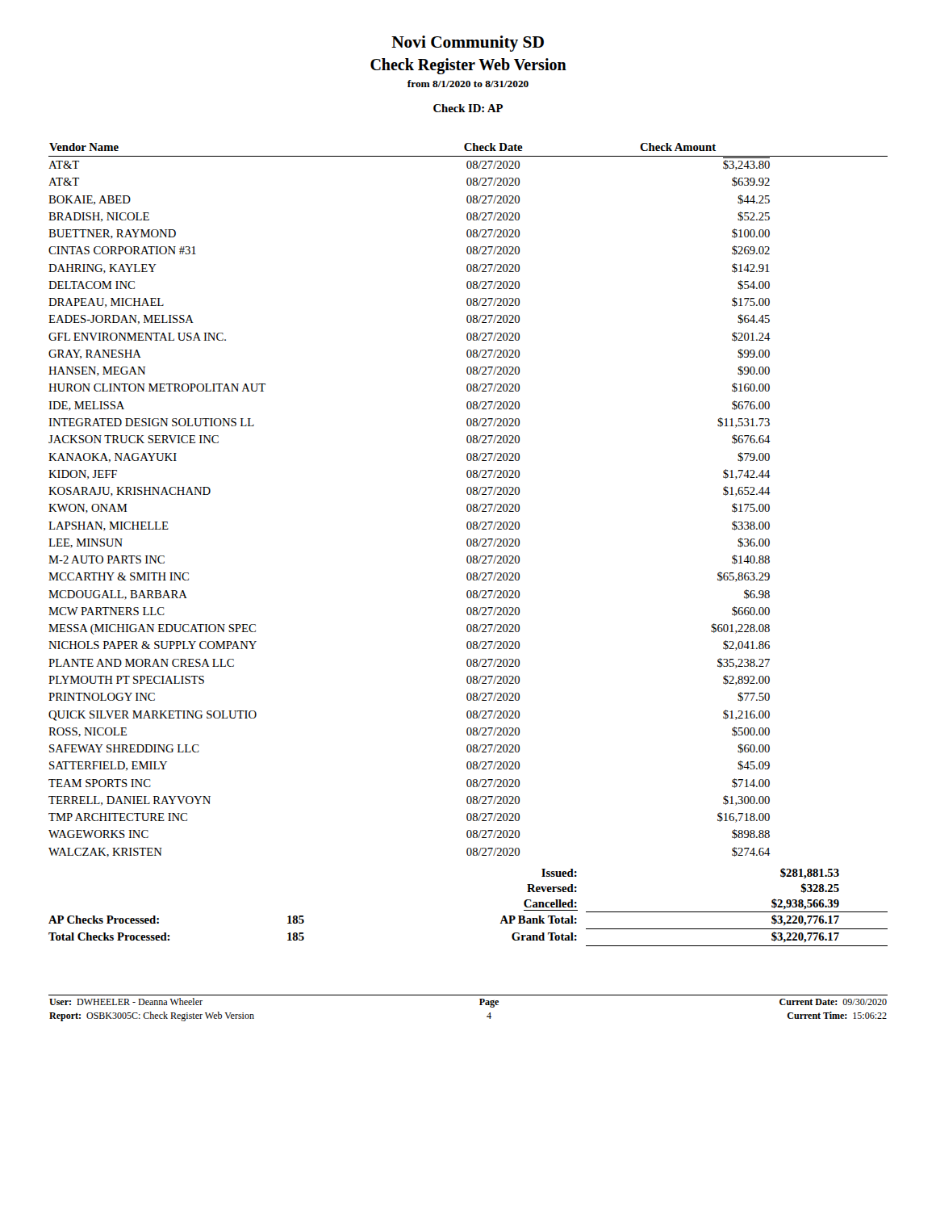Novi Community SD
Check Register Web Version
from 8/1/2020 to 8/31/2020
Check ID: AP
| Vendor Name | Check Date | Check Amount | |
| --- | --- | --- | --- |
| AT&T | 08/27/2020 | $3,243.80 | |
| AT&T | 08/27/2020 | $639.92 | |
| BOKAIE, ABED | 08/27/2020 | $44.25 | |
| BRADISH, NICOLE | 08/27/2020 | $52.25 | |
| BUETTNER, RAYMOND | 08/27/2020 | $100.00 | |
| CINTAS CORPORATION #31 | 08/27/2020 | $269.02 | |
| DAHRING, KAYLEY | 08/27/2020 | $142.91 | |
| DELTACOM INC | 08/27/2020 | $54.00 | |
| DRAPEAU, MICHAEL | 08/27/2020 | $175.00 | |
| EADES-JORDAN, MELISSA | 08/27/2020 | $64.45 | |
| GFL ENVIRONMENTAL USA INC. | 08/27/2020 | $201.24 | |
| GRAY, RANESHA | 08/27/2020 | $99.00 | |
| HANSEN, MEGAN | 08/27/2020 | $90.00 | |
| HURON CLINTON METROPOLITAN AUT | 08/27/2020 | $160.00 | |
| IDE, MELISSA | 08/27/2020 | $676.00 | |
| INTEGRATED DESIGN SOLUTIONS LL | 08/27/2020 | $11,531.73 | |
| JACKSON TRUCK SERVICE INC | 08/27/2020 | $676.64 | |
| KANAOKA, NAGAYUKI | 08/27/2020 | $79.00 | |
| KIDON, JEFF | 08/27/2020 | $1,742.44 | |
| KOSARAJU, KRISHNACHAND | 08/27/2020 | $1,652.44 | |
| KWON, ONAM | 08/27/2020 | $175.00 | |
| LAPSHAN, MICHELLE | 08/27/2020 | $338.00 | |
| LEE, MINSUN | 08/27/2020 | $36.00 | |
| M-2 AUTO PARTS INC | 08/27/2020 | $140.88 | |
| MCCARTHY & SMITH INC | 08/27/2020 | $65,863.29 | |
| MCDOUGALL, BARBARA | 08/27/2020 | $6.98 | |
| MCW PARTNERS LLC | 08/27/2020 | $660.00 | |
| MESSA (MICHIGAN EDUCATION SPEC | 08/27/2020 | $601,228.08 | |
| NICHOLS PAPER & SUPPLY COMPANY | 08/27/2020 | $2,041.86 | |
| PLANTE AND MORAN CRESA LLC | 08/27/2020 | $35,238.27 | |
| PLYMOUTH PT SPECIALISTS | 08/27/2020 | $2,892.00 | |
| PRINTNOLOGY INC | 08/27/2020 | $77.50 | |
| QUICK SILVER MARKETING SOLUTIO | 08/27/2020 | $1,216.00 | |
| ROSS, NICOLE | 08/27/2020 | $500.00 | |
| SAFEWAY SHREDDING LLC | 08/27/2020 | $60.00 | |
| SATTERFIELD, EMILY | 08/27/2020 | $45.09 | |
| TEAM SPORTS INC | 08/27/2020 | $714.00 | |
| TERRELL, DANIEL RAYVOYN | 08/27/2020 | $1,300.00 | |
| TMP ARCHITECTURE INC | 08/27/2020 | $16,718.00 | |
| WAGEWORKS INC | 08/27/2020 | $898.88 | |
| WALCZAK, KRISTEN | 08/27/2020 | $274.64 | |
| Issued: | $281,881.53 |
| Reversed: | $328.25 |
| Cancelled: | $2,938,566.39 |
| / AP Checks Processed: / 185 / AP Bank Total: / | $3,220,776.17 |
| / Total Checks Processed: / 185 / Grand Total: / | $3,220,776.17 |
| User: DWHEELER - Deanna Wheeler | Page | Current Date: 09/30/2020 |
| Report: OSBK3005C: Check Register Web Version | 4 | Current Time: 15:06:22 |